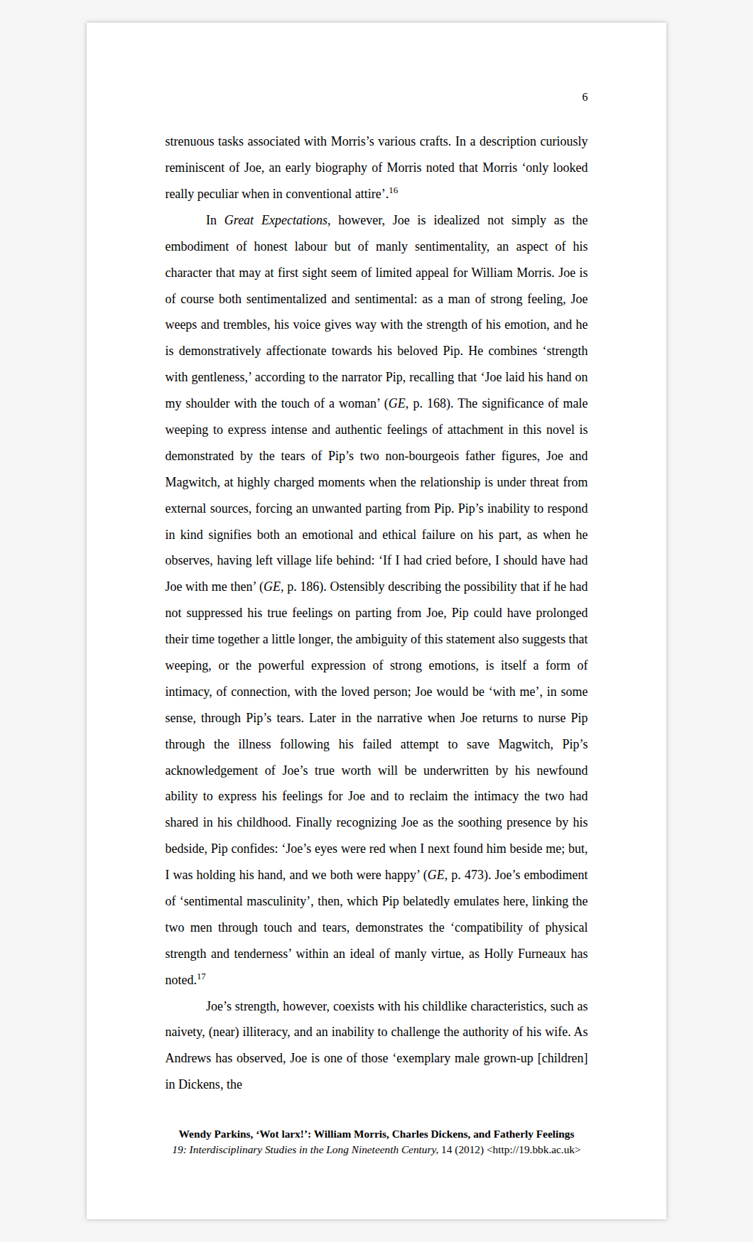6
strenuous tasks associated with Morris’s various crafts. In a description curiously reminiscent of Joe, an early biography of Morris noted that Morris ‘only looked really peculiar when in conventional attire’.16
In Great Expectations, however, Joe is idealized not simply as the embodiment of honest labour but of manly sentimentality, an aspect of his character that may at first sight seem of limited appeal for William Morris. Joe is of course both sentimentalized and sentimental: as a man of strong feeling, Joe weeps and trembles, his voice gives way with the strength of his emotion, and he is demonstratively affectionate towards his beloved Pip. He combines ‘strength with gentleness,’ according to the narrator Pip, recalling that ‘Joe laid his hand on my shoulder with the touch of a woman’ (GE, p. 168). The significance of male weeping to express intense and authentic feelings of attachment in this novel is demonstrated by the tears of Pip’s two non-bourgeois father figures, Joe and Magwitch, at highly charged moments when the relationship is under threat from external sources, forcing an unwanted parting from Pip. Pip’s inability to respond in kind signifies both an emotional and ethical failure on his part, as when he observes, having left village life behind: ‘If I had cried before, I should have had Joe with me then’ (GE, p. 186). Ostensibly describing the possibility that if he had not suppressed his true feelings on parting from Joe, Pip could have prolonged their time together a little longer, the ambiguity of this statement also suggests that weeping, or the powerful expression of strong emotions, is itself a form of intimacy, of connection, with the loved person; Joe would be ‘with me’, in some sense, through Pip’s tears. Later in the narrative when Joe returns to nurse Pip through the illness following his failed attempt to save Magwitch, Pip’s acknowledgement of Joe’s true worth will be underwritten by his newfound ability to express his feelings for Joe and to reclaim the intimacy the two had shared in his childhood. Finally recognizing Joe as the soothing presence by his bedside, Pip confides: ‘Joe’s eyes were red when I next found him beside me; but, I was holding his hand, and we both were happy’ (GE, p. 473). Joe’s embodiment of ‘sentimental masculinity’, then, which Pip belatedly emulates here, linking the two men through touch and tears, demonstrates the ‘compatibility of physical strength and tenderness’ within an ideal of manly virtue, as Holly Furneaux has noted.17
Joe’s strength, however, coexists with his childlike characteristics, such as naivety, (near) illiteracy, and an inability to challenge the authority of his wife. As Andrews has observed, Joe is one of those ‘exemplary male grown-up [children] in Dickens, the
Wendy Parkins, ‘Wot larx!’: William Morris, Charles Dickens, and Fatherly Feelings
19: Interdisciplinary Studies in the Long Nineteenth Century, 14 (2012) <http://19.bbk.ac.uk>